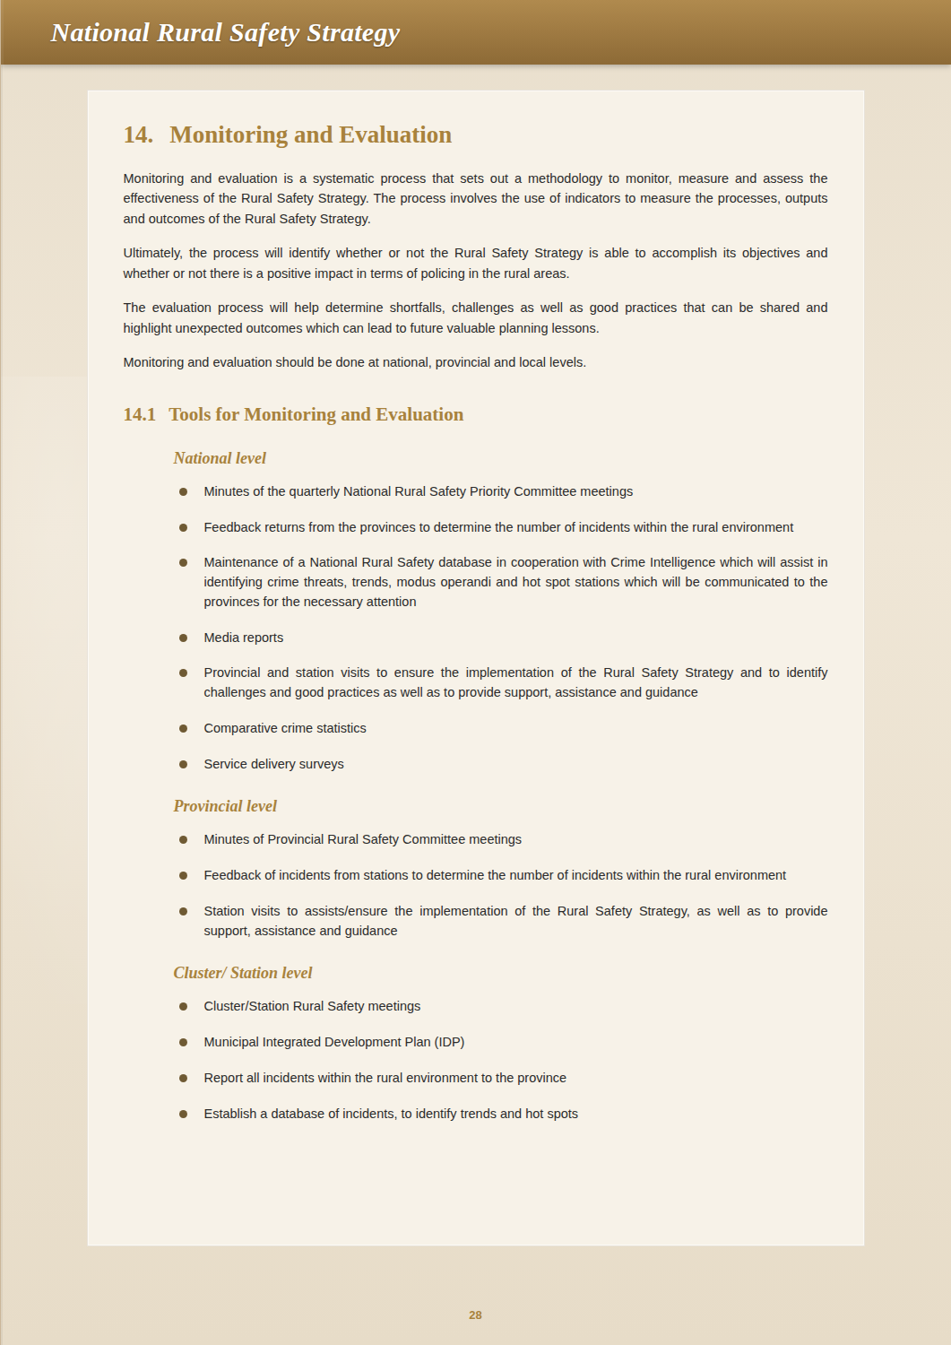National Rural Safety Strategy
14. Monitoring and Evaluation
Monitoring and evaluation is a systematic process that sets out a methodology to monitor, measure and assess the effectiveness of the Rural Safety Strategy. The process involves the use of indicators to measure the processes, outputs and outcomes of the Rural Safety Strategy.
Ultimately, the process will identify whether or not the Rural Safety Strategy is able to accomplish its objectives and whether or not there is a positive impact in terms of policing in the rural areas.
The evaluation process will help determine shortfalls, challenges as well as good practices that can be shared and highlight unexpected outcomes which can lead to future valuable planning lessons.
Monitoring and evaluation should be done at national, provincial and local levels.
14.1 Tools for Monitoring and Evaluation
National level
Minutes of the quarterly National Rural Safety Priority Committee meetings
Feedback returns from the provinces to determine the number of incidents within the rural environment
Maintenance of a National Rural Safety database in cooperation with Crime Intelligence which will assist in identifying crime threats, trends, modus operandi and hot spot stations which will be communicated to the provinces for the necessary attention
Media reports
Provincial and station visits to ensure the implementation of the Rural Safety Strategy and to identify challenges and good practices as well as to provide support, assistance and guidance
Comparative crime statistics
Service delivery surveys
Provincial level
Minutes of Provincial Rural Safety Committee meetings
Feedback of incidents from stations to determine the number of incidents within the rural environment
Station visits to assists/ensure the implementation of the Rural Safety Strategy, as well as to provide support, assistance and guidance
Cluster/ Station level
Cluster/Station Rural Safety meetings
Municipal Integrated Development Plan (IDP)
Report all incidents within the rural environment to the province
Establish a database of incidents, to identify trends and hot spots
28